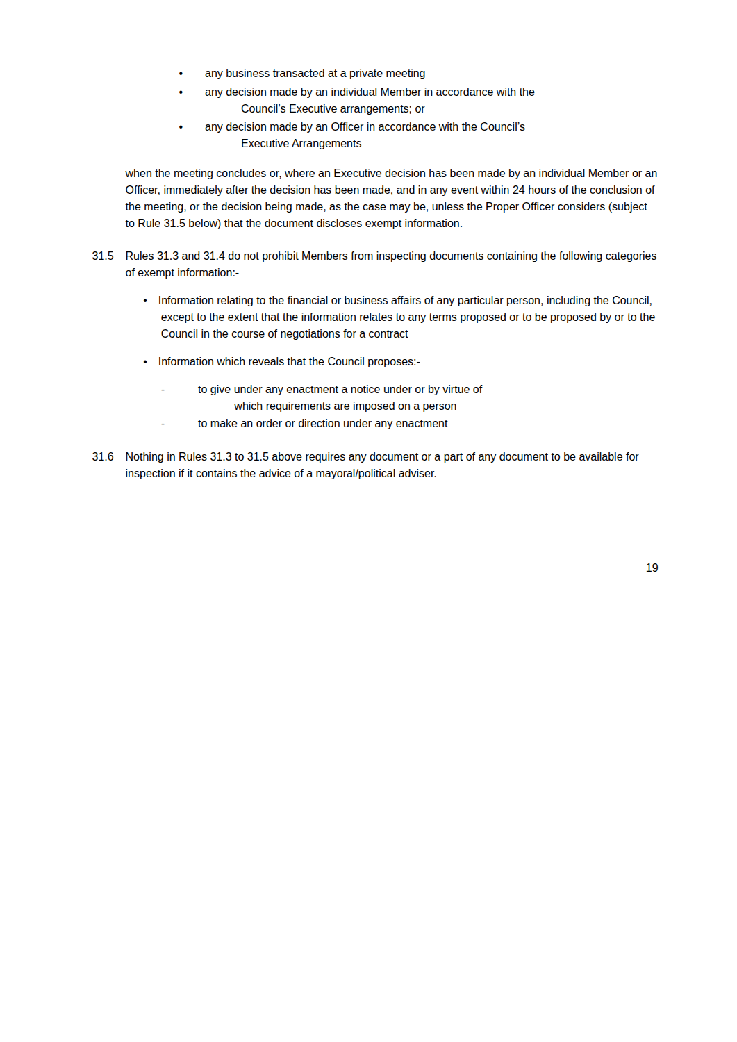•  any business transacted at a private meeting
•  any decision made by an individual Member in accordance with the
    Council’s Executive arrangements; or
•  any decision made by an Officer in accordance with the Council’s
    Executive Arrangements
when the meeting concludes or, where an Executive decision has been made by an individual Member or an Officer, immediately after the decision has been made, and in any event within 24 hours of the conclusion of the meeting, or the decision being made, as the case may be, unless the Proper Officer considers (subject to Rule 31.5 below) that the document discloses exempt information.
31.5
Rules 31.3 and 31.4 do not prohibit Members from inspecting documents containing the following categories of exempt information:-
• Information relating to the financial or business affairs of any particular person, including the Council, except to the extent that the information relates to any terms proposed or to be proposed by or to the Council in the course of negotiations for a contract
• Information which reveals that the Council proposes:-
-   to give under any enactment a notice under or by virtue of      which requirements are imposed on a person
-   to make an order or direction under any enactment
31.6
Nothing in Rules 31.3 to 31.5 above requires any document or a part of any document to be available for inspection if it contains the advice of a mayoral/political adviser.
19